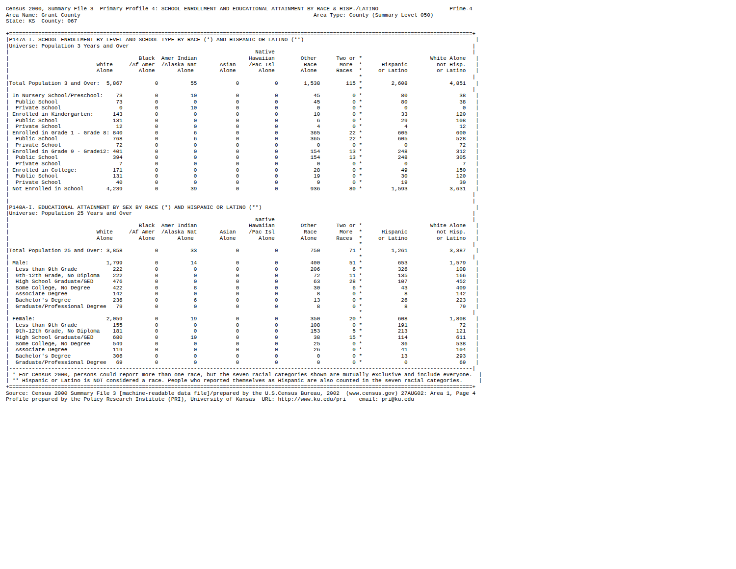Census 2000, Summary File 3 — Primary Profile 4: School Enrollment and Educational Attainment by Race & Hispanic/Latino — Grant County, Kansas
Census 2000, Summary File 3  Primary Profile 4: SCHOOL ENROLLMENT AND EDUCATIONAL ATTAINMENT BY RACE & HISP./LATINO                      Prime-4
Area Name: Grant County                                                                        Area Type: County (Summary Level 050)
State: KS  County: 067

+===============================================================================================================================================+
|P147A-I. SCHOOL ENROLLMENT BY LEVEL AND SCHOOL TYPE BY RACE (*) AND HISPANIC OR LATINO (**)                                                     |
|Universe: Population 3 Years and Over                                                                                                          |
|                                                                            Native                                                             |
|                                        Black  Amer Indian                Hawaiian        Other      Two or *                     White Alone   |
|                           White     /Af Amer  /Alaska Nat       Asian    /Pac Isl         Race       More  *      Hispanic         not Hisp.   |
|                           Alone        Alone       Alone        Alone       Alone        Alone      Races  *     or Latino         or Latino   |
|                                                                                                            *                                  |
|Total Population 3 and Over:  5,867          0          55            0           0        1,538        115 *         2,608             4,851   |
|                                                                                                            *                                  |
| In Nursery School/Preschool:    73          0          10            0           0           45          0 *            80                38   |
|  Public School                  73          0           0            0           0           45          0 *            80                38   |
|  Private School                  0          0          10            0           0            0          0 *             0                 0   |
| Enrolled in Kindergarten:      143          0           0            0           0           10          0 *            33               120   |
|  Public School                 131          0           0            0           0            6          0 *            29               108   |
|  Private School                 12          0           0            0           0            4          0 *             4                12   |
| Enrolled in Grade 1 - Grade 8: 840          0           6            0           0          365         22 *           605               600   |
|  Public School                 768          0           6            0           0          365         22 *           605               528   |
|  Private School                 72          0           0            0           0            0          0 *             0                72   |
| Enrolled in Grade 9 - Grade12: 401          0           0            0           0          154         13 *           248               312   |
|  Public School                 394          0           0            0           0          154         13 *           248               305   |
|  Private School                  7          0           0            0           0            0          0 *             0                 7   |
| Enrolled in College:           171          0           0            0           0           28          0 *            49               150   |
|  Public School                 131          0           0            0           0           19          0 *            30               120   |
|  Private School                 40          0           0            0           0            9          0 *            19                30   |
| Not Enrolled in School       4,239          0          39            0           0          936         80 *         1,593             3,631   |
|                                                                                                                                               |
|                                                                                                                                               |
|P148A-I. EDUCATIONAL ATTAINMENT BY SEX BY RACE (*) AND HISPANIC OR LATINO (**)                                                                  |
|Universe: Population 25 Years and Over                                                                                                         |
|                                                                            Native                                                             |
|                                        Black  Amer Indian                Hawaiian        Other      Two or *                     White Alone   |
|                           White     /Af Amer  /Alaska Nat       Asian    /Pac Isl         Race       More  *      Hispanic         not Hisp.   |
|                           Alone        Alone       Alone        Alone       Alone        Alone      Races  *     or Latino         or Latino   |
|                                                                                                            *                                  |
|Total Population 25 and Over: 3,858          0          33            0           0          750         71 *         1,261             3,387   |
|                                                                                                            *                                  |
| Male:                        1,799          0          14            0           0          400         51 *           653             1,579   |
|  Less than 9th Grade           222          0           0            0           0          206          6 *           326               108   |
|  9th-12th Grade, No Diploma    222          0           0            0           0           72         11 *           135               166   |
|  High School Graduate/GED      476          0           0            0           0           63         28 *           107               452   |
|  Some College, No Degree       422          0           8            0           0           30          6 *            43               409   |
|  Associate Degree              142          0           0            0           0            8          0 *             8               142   |
|  Bachelor's Degree             236          0           6            0           0           13          0 *            26               223   |
|  Graduate/Professional Degree   79          0           0            0           0            8          0 *             8                79   |
|                                                                                                            *                                  |
| Female:                      2,059          0          19            0           0          350         20 *           608             1,808   |
|  Less than 9th Grade           155          0           0            0           0          108          0 *           191                72   |
|  9th-12th Grade, No Diploma    181          0           0            0           0          153          5 *           213               121   |
|  High School Graduate/GED      680          0          19            0           0           38         15 *           114               611   |
|  Some College, No Degree       549          0           0            0           0           25          0 *            36               538   |
|  Associate Degree              119          0           0            0           0           26          0 *            41               104   |
|  Bachelor's Degree             306          0           0            0           0            0          0 *            13               293   |
|  Graduate/Professional Degree   69          0           0            0           0            0          0 *             0                69   |
|-----------------------------------------------------------------------------------------------------------------------------------------------|
| * For Census 2000, persons could report more than one race, but the seven racial categories shown are mutually exclusive and include everyone.  |
| ** Hispanic or Latino is NOT considered a race. People who reported themselves as Hispanic are also counted in the seven racial categories.     |
+===============================================================================================================================================+
Source: Census 2000 Summary File 3 [machine-readable data file]/prepared by the U.S.Census Bureau, 2002  (www.census.gov) 27AUG02: Area 1, Page 4
Profile prepared by the Policy Research Institute (PRI), University of Kansas  URL: http://www.ku.edu/pri    email: pri@ku.edu